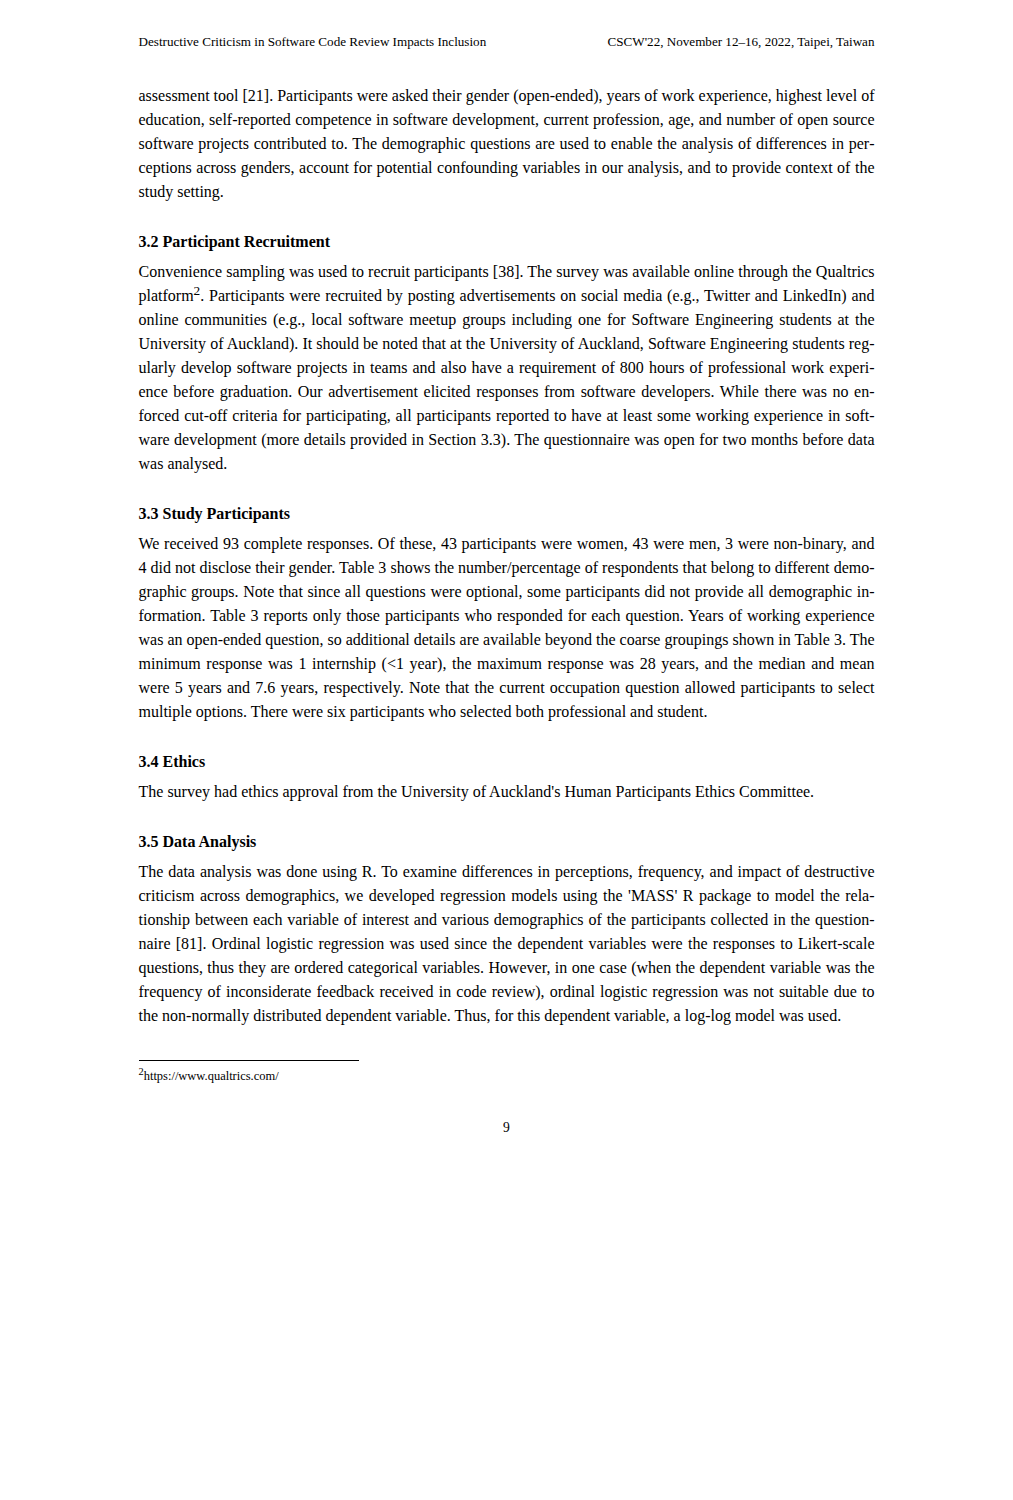Destructive Criticism in Software Code Review Impacts Inclusion CSCW'22, November 12–16, 2022, Taipei, Taiwan
assessment tool [21]. Participants were asked their gender (open-ended), years of work experience, highest level of education, self-reported competence in software development, current profession, age, and number of open source software projects contributed to. The demographic questions are used to enable the analysis of differences in perceptions across genders, account for potential confounding variables in our analysis, and to provide context of the study setting.
3.2 Participant Recruitment
Convenience sampling was used to recruit participants [38]. The survey was available online through the Qualtrics platform2. Participants were recruited by posting advertisements on social media (e.g., Twitter and LinkedIn) and online communities (e.g., local software meetup groups including one for Software Engineering students at the University of Auckland). It should be noted that at the University of Auckland, Software Engineering students regularly develop software projects in teams and also have a requirement of 800 hours of professional work experience before graduation. Our advertisement elicited responses from software developers. While there was no enforced cut-off criteria for participating, all participants reported to have at least some working experience in software development (more details provided in Section 3.3). The questionnaire was open for two months before data was analysed.
3.3 Study Participants
We received 93 complete responses. Of these, 43 participants were women, 43 were men, 3 were non-binary, and 4 did not disclose their gender. Table 3 shows the number/percentage of respondents that belong to different demographic groups. Note that since all questions were optional, some participants did not provide all demographic information. Table 3 reports only those participants who responded for each question. Years of working experience was an open-ended question, so additional details are available beyond the coarse groupings shown in Table 3. The minimum response was 1 internship (<1 year), the maximum response was 28 years, and the median and mean were 5 years and 7.6 years, respectively. Note that the current occupation question allowed participants to select multiple options. There were six participants who selected both professional and student.
3.4 Ethics
The survey had ethics approval from the University of Auckland's Human Participants Ethics Committee.
3.5 Data Analysis
The data analysis was done using R. To examine differences in perceptions, frequency, and impact of destructive criticism across demographics, we developed regression models using the 'MASS' R package to model the relationship between each variable of interest and various demographics of the participants collected in the questionnaire [81]. Ordinal logistic regression was used since the dependent variables were the responses to Likert-scale questions, thus they are ordered categorical variables. However, in one case (when the dependent variable was the frequency of inconsiderate feedback received in code review), ordinal logistic regression was not suitable due to the non-normally distributed dependent variable. Thus, for this dependent variable, a log-log model was used.
2https://www.qualtrics.com/
9